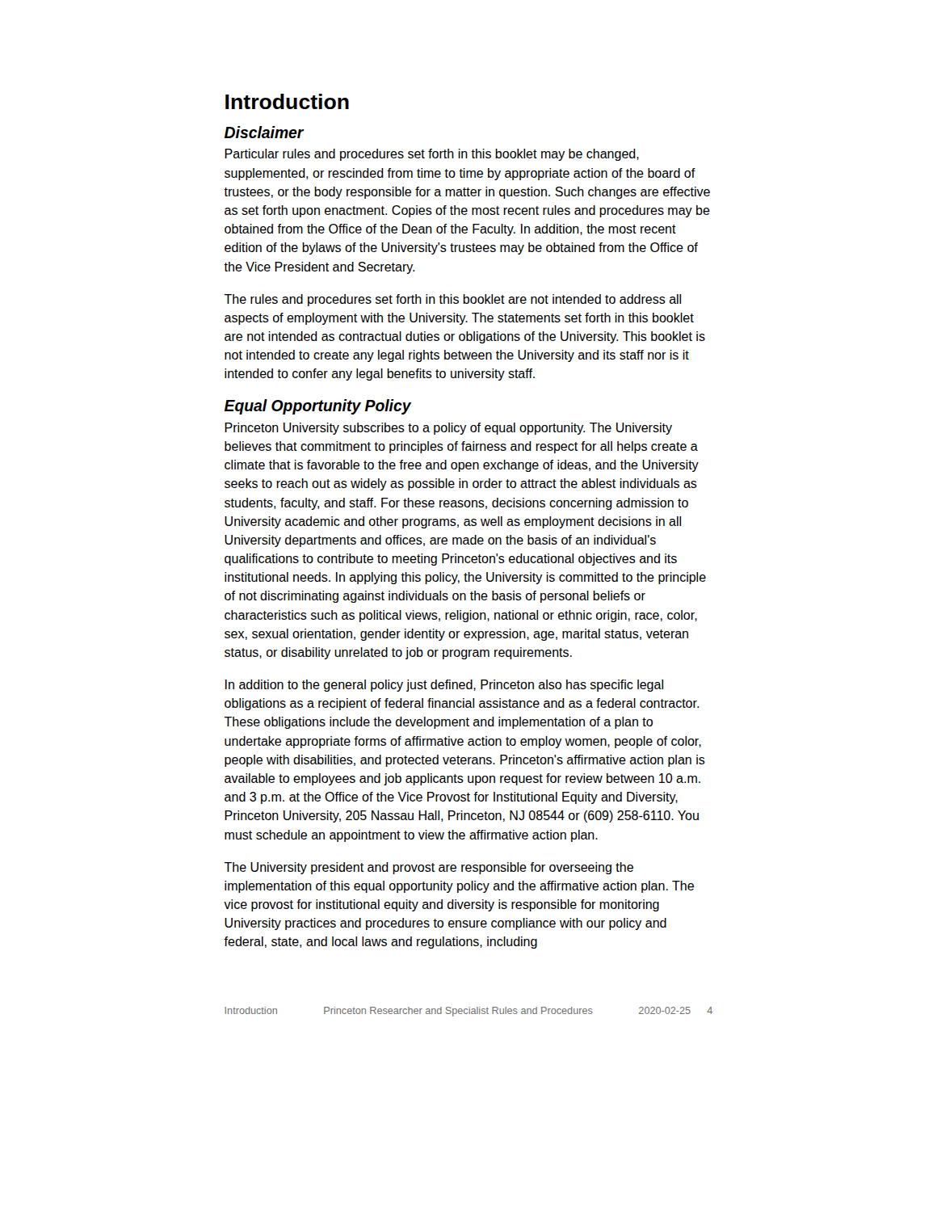Introduction
Disclaimer
Particular rules and procedures set forth in this booklet may be changed, supplemented, or rescinded from time to time by appropriate action of the board of trustees, or the body responsible for a matter in question. Such changes are effective as set forth upon enactment. Copies of the most recent rules and procedures may be obtained from the Office of the Dean of the Faculty. In addition, the most recent edition of the bylaws of the University's trustees may be obtained from the Office of the Vice President and Secretary.
The rules and procedures set forth in this booklet are not intended to address all aspects of employment with the University. The statements set forth in this booklet are not intended as contractual duties or obligations of the University. This booklet is not intended to create any legal rights between the University and its staff nor is it intended to confer any legal benefits to university staff.
Equal Opportunity Policy
Princeton University subscribes to a policy of equal opportunity. The University believes that commitment to principles of fairness and respect for all helps create a climate that is favorable to the free and open exchange of ideas, and the University seeks to reach out as widely as possible in order to attract the ablest individuals as students, faculty, and staff. For these reasons, decisions concerning admission to University academic and other programs, as well as employment decisions in all University departments and offices, are made on the basis of an individual's qualifications to contribute to meeting Princeton's educational objectives and its institutional needs. In applying this policy, the University is committed to the principle of not discriminating against individuals on the basis of personal beliefs or characteristics such as political views, religion, national or ethnic origin, race, color, sex, sexual orientation, gender identity or expression, age, marital status, veteran status, or disability unrelated to job or program requirements.
In addition to the general policy just defined, Princeton also has specific legal obligations as a recipient of federal financial assistance and as a federal contractor. These obligations include the development and implementation of a plan to undertake appropriate forms of affirmative action to employ women, people of color, people with disabilities, and protected veterans. Princeton's affirmative action plan is available to employees and job applicants upon request for review between 10 a.m. and 3 p.m. at the Office of the Vice Provost for Institutional Equity and Diversity, Princeton University, 205 Nassau Hall, Princeton, NJ 08544 or (609) 258-6110. You must schedule an appointment to view the affirmative action plan.
The University president and provost are responsible for overseeing the implementation of this equal opportunity policy and the affirmative action plan. The vice provost for institutional equity and diversity is responsible for monitoring University practices and procedures to ensure compliance with our policy and federal, state, and local laws and regulations, including
Introduction Princeton Researcher and Specialist Rules and Procedures 2020-02-25 4